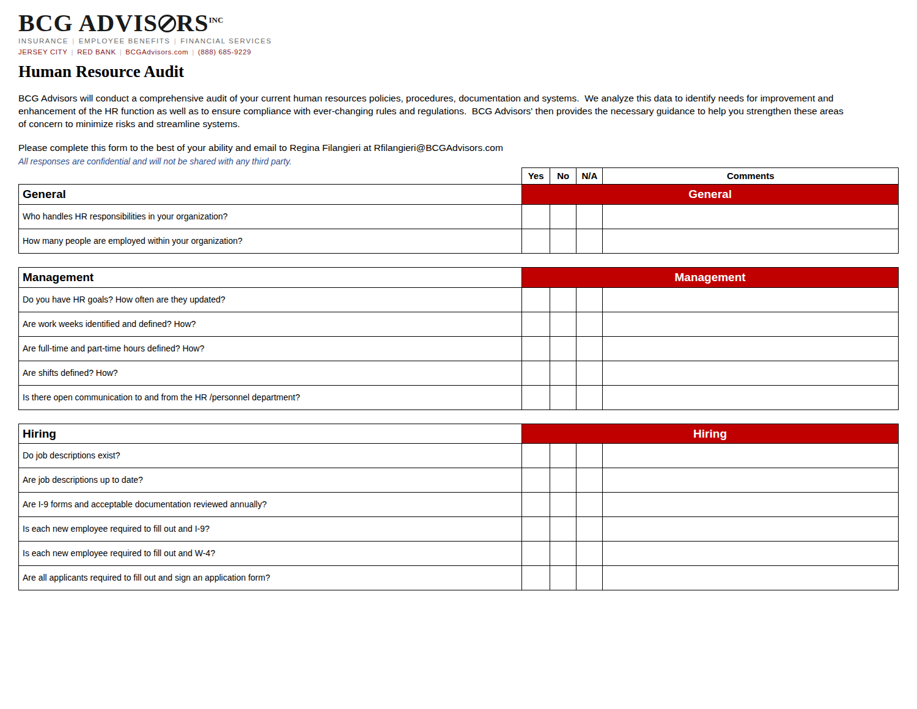BCG ADVIS RSINC
INSURANCE|EMPLOYEE BENEFITS|FINANCIAL SERVICES
JERSEY CITY|RED BANK|BCGAdvisors.com|(888) 685-9229
Human Resource Audit
BCG Advisors will conduct a comprehensive audit of your current human resources policies, procedures, documentation and systems. We analyze this data to identify needs for improvement and enhancement of the HR function as well as to ensure compliance with ever-changing rules and regulations. BCG Advisors' then provides the necessary guidance to help you strengthen these areas of concern to minimize risks and streamline systems.
Please complete this form to the best of your ability and email to Regina Filangieri at Rfilangieri@BCGAdvisors.com
All responses are confidential and will not be shared with any third party.
| | Yes | No | N/A | Comments |
| General | General |
| Who handles HR responsibilities in your organization? | | | | |
| How many people are employed within your organization? | | | | |
| Management | Management |
| Do you have HR goals? How often are they updated? | | | | |
| Are work weeks identified and defined? How? | | | | |
| Are full-time and part-time hours defined? How? | | | | |
| Are shifts defined? How? | | | | |
| Is there open communication to and from the HR /personnel department? | | | | |
| Hiring | Hiring |
| Do job descriptions exist? | | | | |
| Are job descriptions up to date? | | | | |
| Are I-9 forms and acceptable documentation reviewed annually? | | | | |
| Is each new employee required to fill out and I-9? | | | | |
| Is each new employee required to fill out and W-4? | | | | |
| Are all applicants required to fill out and sign an application form? | | | | |